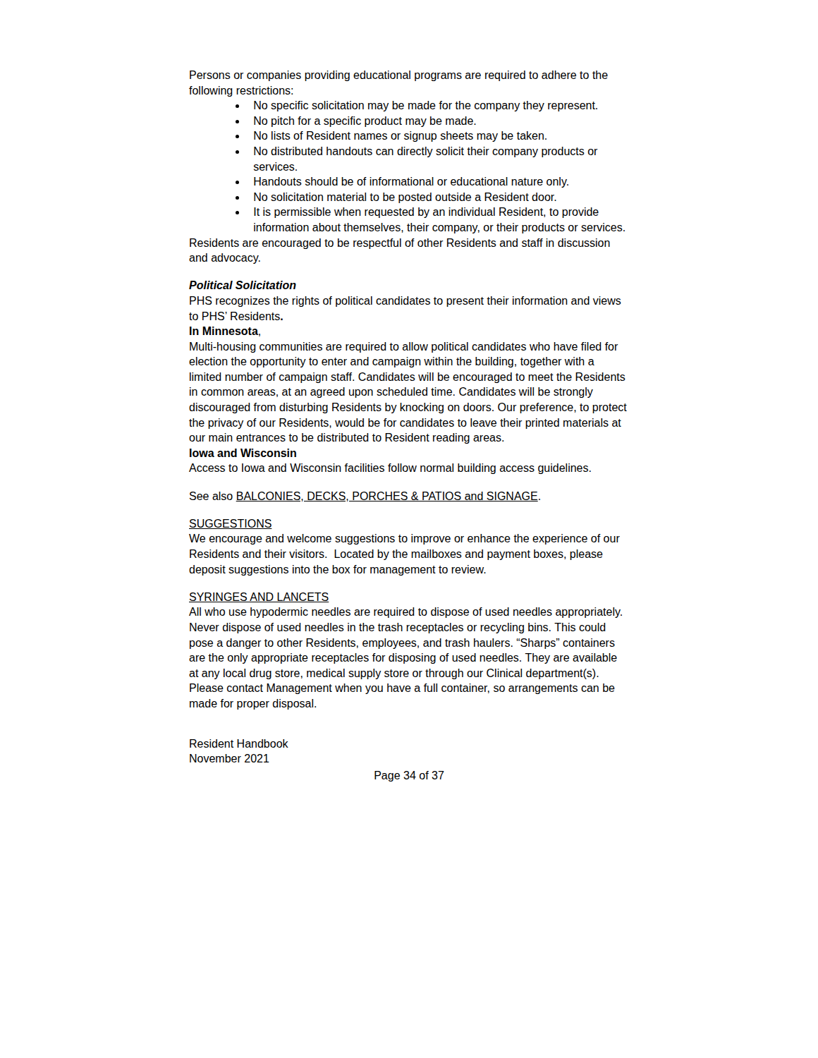Persons or companies providing educational programs are required to adhere to the following restrictions:
No specific solicitation may be made for the company they represent.
No pitch for a specific product may be made.
No lists of Resident names or signup sheets may be taken.
No distributed handouts can directly solicit their company products or services.
Handouts should be of informational or educational nature only.
No solicitation material to be posted outside a Resident door.
It is permissible when requested by an individual Resident, to provide information about themselves, their company, or their products or services.
Residents are encouraged to be respectful of other Residents and staff in discussion and advocacy.
Political Solicitation
PHS recognizes the rights of political candidates to present their information and views to PHS’ Residents.
In Minnesota,
Multi-housing communities are required to allow political candidates who have filed for election the opportunity to enter and campaign within the building, together with a limited number of campaign staff. Candidates will be encouraged to meet the Residents in common areas, at an agreed upon scheduled time. Candidates will be strongly discouraged from disturbing Residents by knocking on doors. Our preference, to protect the privacy of our Residents, would be for candidates to leave their printed materials at our main entrances to be distributed to Resident reading areas.
Iowa and Wisconsin
Access to Iowa and Wisconsin facilities follow normal building access guidelines.
See also BALCONIES, DECKS, PORCHES & PATIOS and SIGNAGE.
SUGGESTIONS
We encourage and welcome suggestions to improve or enhance the experience of our Residents and their visitors. Located by the mailboxes and payment boxes, please deposit suggestions into the box for management to review.
SYRINGES AND LANCETS
All who use hypodermic needles are required to dispose of used needles appropriately. Never dispose of used needles in the trash receptacles or recycling bins. This could pose a danger to other Residents, employees, and trash haulers. “Sharps” containers are the only appropriate receptacles for disposing of used needles. They are available at any local drug store, medical supply store or through our Clinical department(s). Please contact Management when you have a full container, so arrangements can be made for proper disposal.
Resident Handbook
November 2021
Page 34 of 37